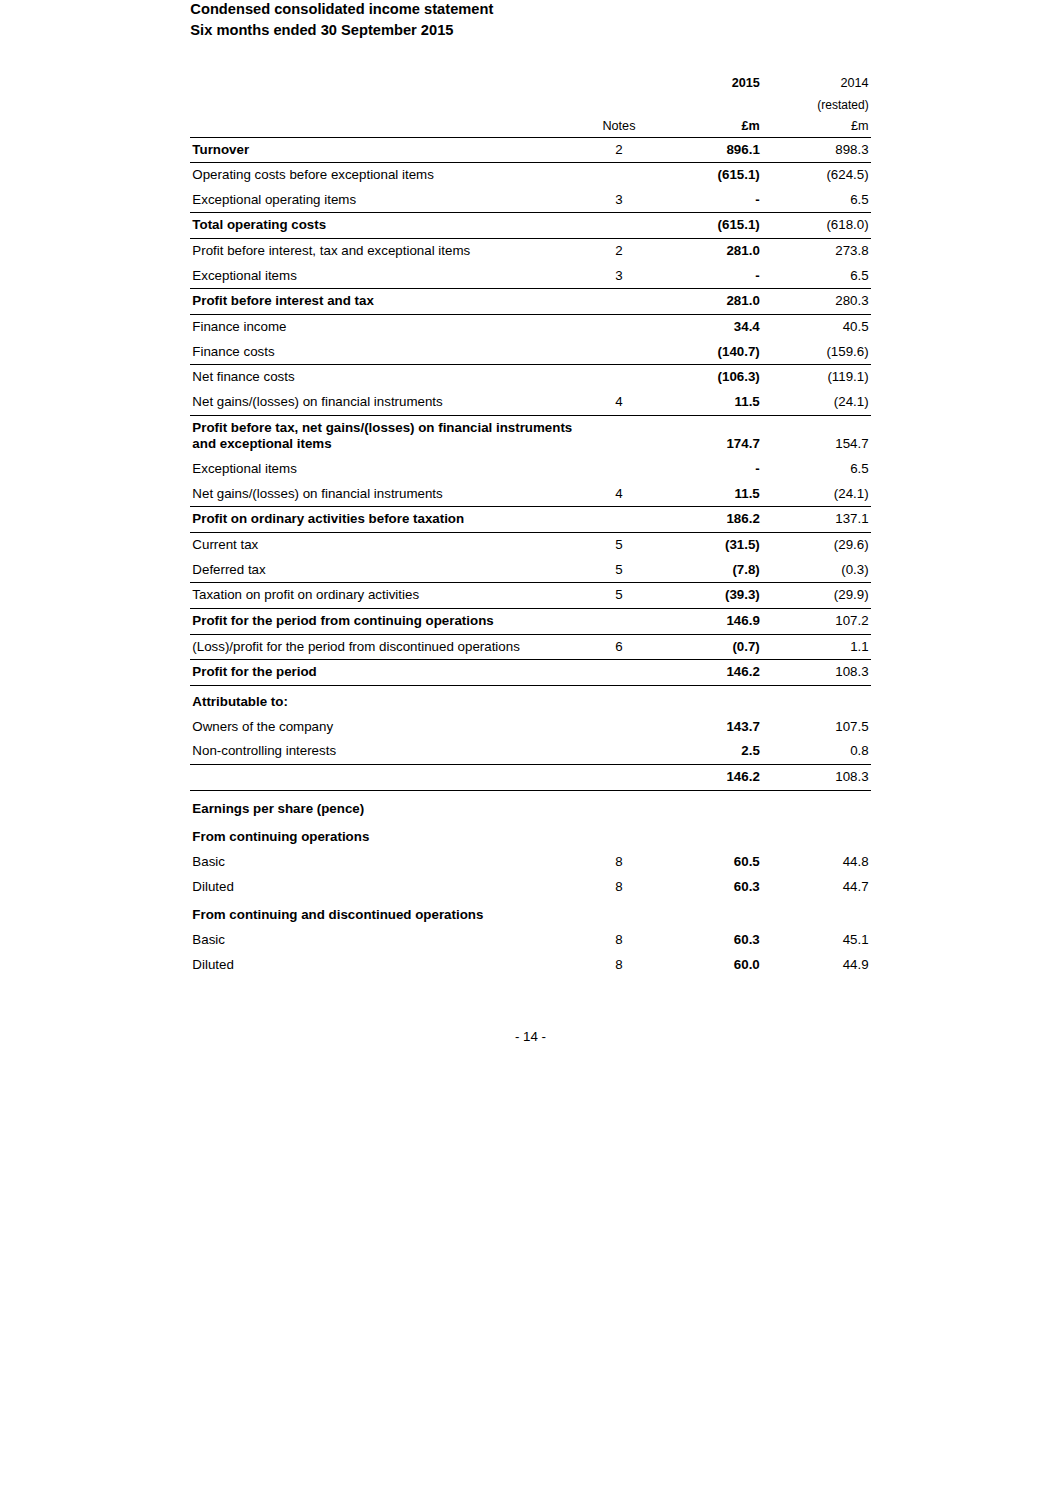Condensed consolidated income statement
Six months ended 30 September 2015
| | | 2015 | 2014 |
| --- | --- | --- | --- |
| | | | (restated) |
| | Notes | £m | £m |
| Turnover | 2 | 896.1 | 898.3 |
| Operating costs before exceptional items | | (615.1) | (624.5) |
| Exceptional operating items | 3 | - | 6.5 |
| Total operating costs | | (615.1) | (618.0) |
| Profit before interest, tax and exceptional items | 2 | 281.0 | 273.8 |
| Exceptional items | 3 | - | 6.5 |
| Profit before interest and tax | | 281.0 | 280.3 |
| Finance income | | 34.4 | 40.5 |
| Finance costs | | (140.7) | (159.6) |
| Net finance costs | | (106.3) | (119.1) |
| Net gains/(losses) on financial instruments | 4 | 11.5 | (24.1) |
| Profit before tax, net gains/(losses) on financial instruments and exceptional items | | 174.7 | 154.7 |
| Exceptional items | | - | 6.5 |
| Net gains/(losses) on financial instruments | 4 | 11.5 | (24.1) |
| Profit on ordinary activities before taxation | | 186.2 | 137.1 |
| Current tax | 5 | (31.5) | (29.6) |
| Deferred tax | 5 | (7.8) | (0.3) |
| Taxation on profit on ordinary activities | 5 | (39.3) | (29.9) |
| Profit for the period from continuing operations | | 146.9 | 107.2 |
| (Loss)/profit for the period from discontinued operations | 6 | (0.7) | 1.1 |
| Profit for the period | | 146.2 | 108.3 |
| Attributable to: | | | |
| Owners of the company | | 143.7 | 107.5 |
| Non-controlling interests | | 2.5 | 0.8 |
| | | 146.2 | 108.3 |
| Earnings per share (pence) | | | |
| From continuing operations | | | |
| Basic | 8 | 60.5 | 44.8 |
| Diluted | 8 | 60.3 | 44.7 |
| From continuing and discontinued operations | | | |
| Basic | 8 | 60.3 | 45.1 |
| Diluted | 8 | 60.0 | 44.9 |
- 14 -